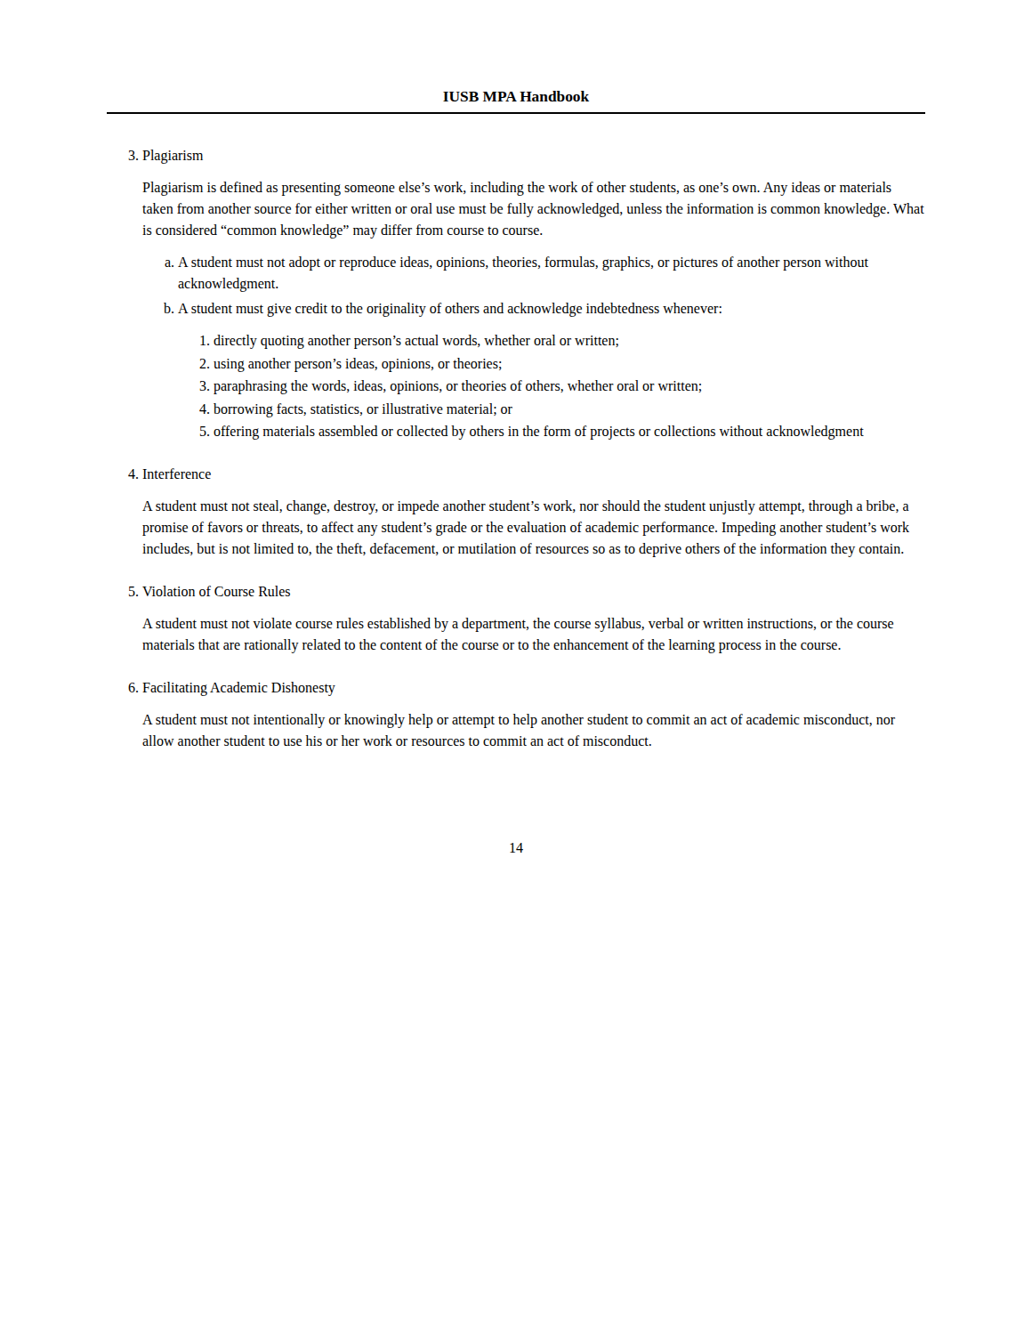IUSB MPA Handbook
Plagiarism
Plagiarism is defined as presenting someone else’s work, including the work of other students, as one’s own. Any ideas or materials taken from another source for either written or oral use must be fully acknowledged, unless the information is common knowledge. What is considered “common knowledge” may differ from course to course.
A student must not adopt or reproduce ideas, opinions, theories, formulas, graphics, or pictures of another person without acknowledgment.
A student must give credit to the originality of others and acknowledge indebtedness whenever:
directly quoting another person’s actual words, whether oral or written;
using another person’s ideas, opinions, or theories;
paraphrasing the words, ideas, opinions, or theories of others, whether oral or written;
borrowing facts, statistics, or illustrative material; or
offering materials assembled or collected by others in the form of projects or collections without acknowledgment
Interference
A student must not steal, change, destroy, or impede another student’s work, nor should the student unjustly attempt, through a bribe, a promise of favors or threats, to affect any student’s grade or the evaluation of academic performance. Impeding another student’s work includes, but is not limited to, the theft, defacement, or mutilation of resources so as to deprive others of the information they contain.
Violation of Course Rules
A student must not violate course rules established by a department, the course syllabus, verbal or written instructions, or the course materials that are rationally related to the content of the course or to the enhancement of the learning process in the course.
Facilitating Academic Dishonesty
A student must not intentionally or knowingly help or attempt to help another student to commit an act of academic misconduct, nor allow another student to use his or her work or resources to commit an act of misconduct.
14